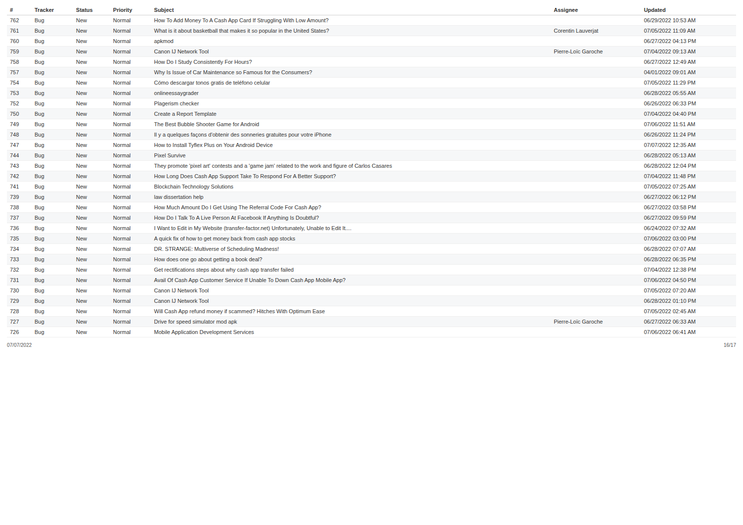| # | Tracker | Status | Priority | Subject | Assignee | Updated |
| --- | --- | --- | --- | --- | --- | --- |
| 762 | Bug | New | Normal | How To Add Money To A Cash App Card If Struggling With Low Amount? | | 06/29/2022 10:53 AM |
| 761 | Bug | New | Normal | What is it about basketball that makes it so popular in the United States? | Corentin Lauverjat | 07/05/2022 11:09 AM |
| 760 | Bug | New | Normal | apkmod | | 06/27/2022 04:13 PM |
| 759 | Bug | New | Normal | Canon IJ Network Tool | Pierre-Loïc Garoche | 07/04/2022 09:13 AM |
| 758 | Bug | New | Normal | How Do I Study Consistently For Hours? | | 06/27/2022 12:49 AM |
| 757 | Bug | New | Normal | Why Is Issue of Car Maintenance so Famous for the Consumers? | | 04/01/2022 09:01 AM |
| 754 | Bug | New | Normal | Cómo descargar tonos gratis de teléfono celular | | 07/05/2022 11:29 PM |
| 753 | Bug | New | Normal | onlineessaygrader | | 06/28/2022 05:55 AM |
| 752 | Bug | New | Normal | Plagerism checker | | 06/26/2022 06:33 PM |
| 750 | Bug | New | Normal | Create a Report Template | | 07/04/2022 04:40 PM |
| 749 | Bug | New | Normal | The Best Bubble Shooter Game for Android | | 07/06/2022 11:51 AM |
| 748 | Bug | New | Normal | Il y a quelques façons d'obtenir des sonneries gratuites pour votre iPhone | | 06/26/2022 11:24 PM |
| 747 | Bug | New | Normal | How to Install Tyflex Plus on Your Android Device | | 07/07/2022 12:35 AM |
| 744 | Bug | New | Normal | Pixel Survive | | 06/28/2022 05:13 AM |
| 743 | Bug | New | Normal | They promote 'pixel art' contests and a 'game jam' related to the work and figure of Carlos Casares | | 06/28/2022 12:04 PM |
| 742 | Bug | New | Normal | How Long Does Cash App Support Take To Respond For A Better Support? | | 07/04/2022 11:48 PM |
| 741 | Bug | New | Normal | Blockchain Technology Solutions | | 07/05/2022 07:25 AM |
| 739 | Bug | New | Normal | law dissertation help | | 06/27/2022 06:12 PM |
| 738 | Bug | New | Normal | How Much Amount Do I Get Using The Referral Code For Cash App? | | 06/27/2022 03:58 PM |
| 737 | Bug | New | Normal | How Do I Talk To A Live Person At Facebook If Anything Is Doubtful? | | 06/27/2022 09:59 PM |
| 736 | Bug | New | Normal | I Want to Edit in My Website (transfer-factor.net) Unfortunately, Unable to Edit It.... | | 06/24/2022 07:32 AM |
| 735 | Bug | New | Normal | A quick fix of how to get money back from cash app stocks | | 07/06/2022 03:00 PM |
| 734 | Bug | New | Normal | DR. STRANGE: Multiverse of Scheduling Madness! | | 06/28/2022 07:07 AM |
| 733 | Bug | New | Normal | How does one go about getting a book deal? | | 06/28/2022 06:35 PM |
| 732 | Bug | New | Normal | Get rectifications steps about why cash app transfer failed | | 07/04/2022 12:38 PM |
| 731 | Bug | New | Normal | Avail Of Cash App Customer Service If Unable To Down Cash App Mobile App? | | 07/06/2022 04:50 PM |
| 730 | Bug | New | Normal | Canon IJ Network Tool | | 07/05/2022 07:20 AM |
| 729 | Bug | New | Normal | Canon IJ Network Tool | | 06/28/2022 01:10 PM |
| 728 | Bug | New | Normal | Will Cash App refund money if scammed? Hitches With Optimum Ease | | 07/05/2022 02:45 AM |
| 727 | Bug | New | Normal | Drive for speed simulator mod apk | Pierre-Loïc Garoche | 06/27/2022 06:33 AM |
| 726 | Bug | New | Normal | Mobile Application Development Services | | 07/06/2022 06:41 AM |
07/07/2022 16/17